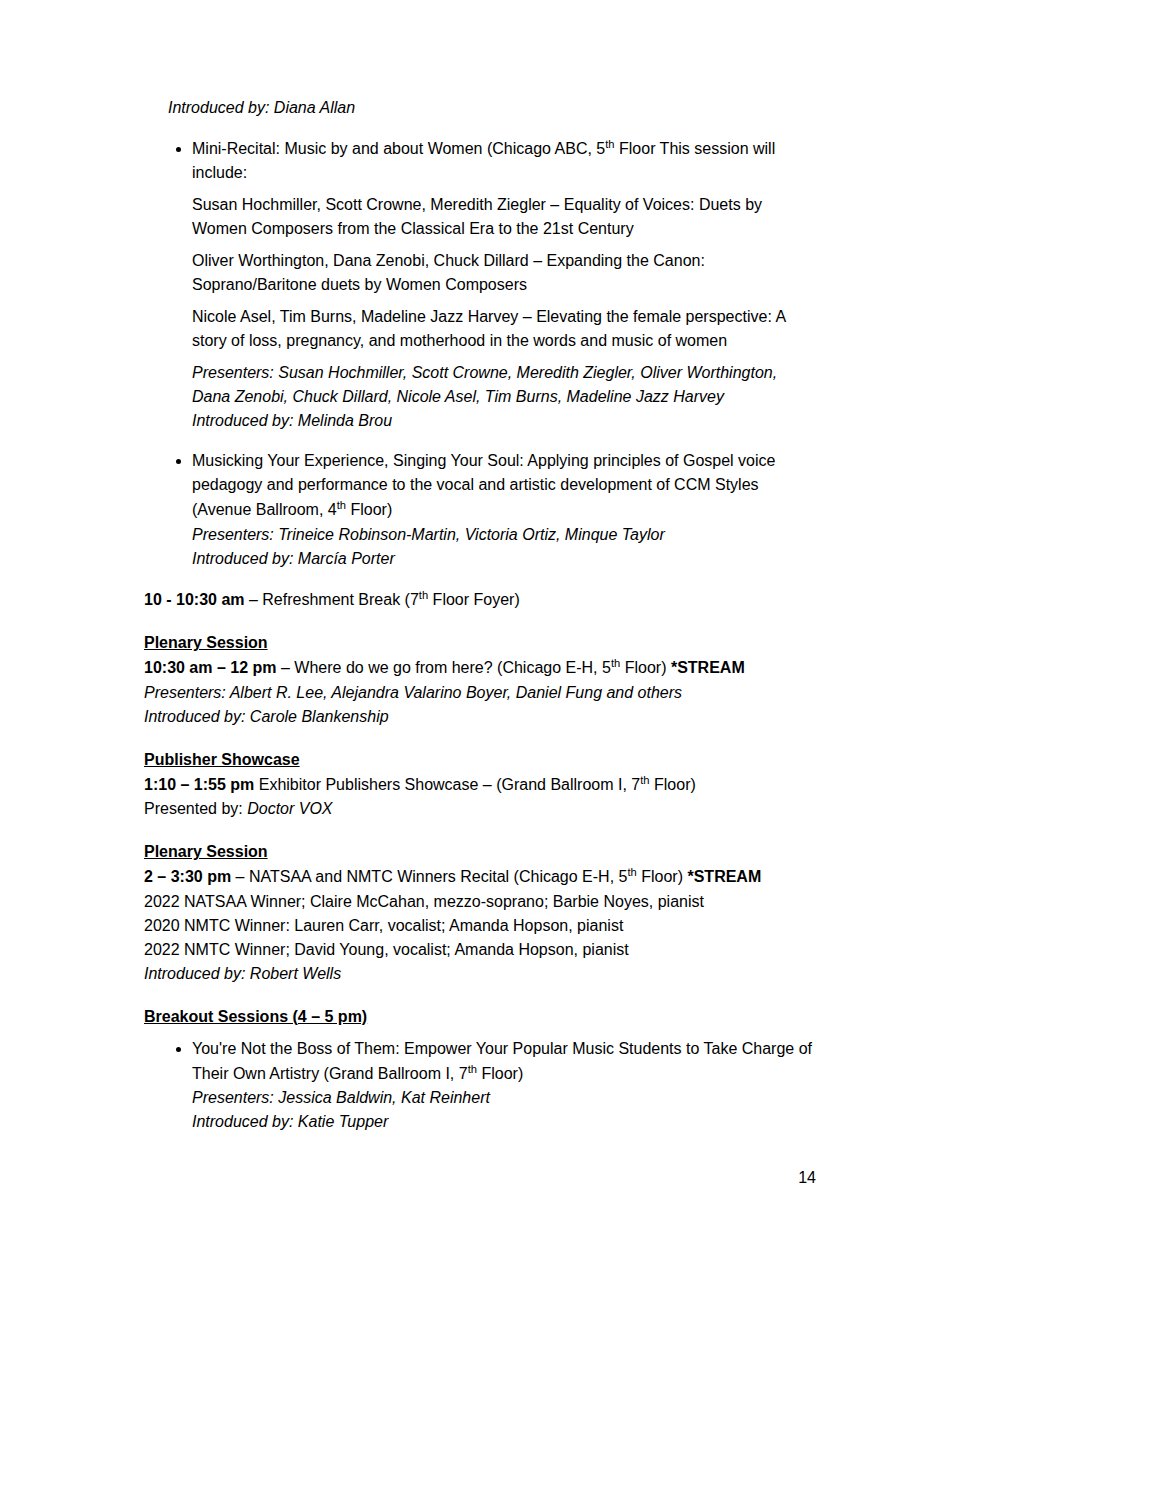Introduced by: Diana Allan
Mini-Recital: Music by and about Women (Chicago ABC, 5th Floor This session will include:
Susan Hochmiller, Scott Crowne, Meredith Ziegler – Equality of Voices: Duets by Women Composers from the Classical Era to the 21st Century
Oliver Worthington, Dana Zenobi, Chuck Dillard – Expanding the Canon: Soprano/Baritone duets by Women Composers
Nicole Asel, Tim Burns, Madeline Jazz Harvey – Elevating the female perspective: A story of loss, pregnancy, and motherhood in the words and music of women
Presenters: Susan Hochmiller, Scott Crowne, Meredith Ziegler, Oliver Worthington, Dana Zenobi, Chuck Dillard, Nicole Asel, Tim Burns, Madeline Jazz Harvey
Introduced by: Melinda Brou
Musicking Your Experience, Singing Your Soul: Applying principles of Gospel voice pedagogy and performance to the vocal and artistic development of CCM Styles (Avenue Ballroom, 4th Floor)
Presenters: Trineice Robinson-Martin, Victoria Ortiz, Minque Taylor
Introduced by: Marcía Porter
10 - 10:30 am – Refreshment Break (7th Floor Foyer)
Plenary Session
10:30 am – 12 pm – Where do we go from here? (Chicago E-H, 5th Floor) *STREAM
Presenters: Albert R. Lee, Alejandra Valarino Boyer, Daniel Fung and others
Introduced by: Carole Blankenship
Publisher Showcase
1:10 – 1:55 pm Exhibitor Publishers Showcase – (Grand Ballroom I, 7th Floor)
Presented by: Doctor VOX
Plenary Session
2 – 3:30 pm – NATSAA and NMTC Winners Recital (Chicago E-H, 5th Floor) *STREAM
2022 NATSAA Winner; Claire McCahan, mezzo-soprano; Barbie Noyes, pianist
2020 NMTC Winner: Lauren Carr, vocalist; Amanda Hopson, pianist
2022 NMTC Winner; David Young, vocalist; Amanda Hopson, pianist
Introduced by: Robert Wells
Breakout Sessions (4 – 5 pm)
You're Not the Boss of Them: Empower Your Popular Music Students to Take Charge of Their Own Artistry (Grand Ballroom I, 7th Floor)
Presenters: Jessica Baldwin, Kat Reinhert
Introduced by: Katie Tupper
14